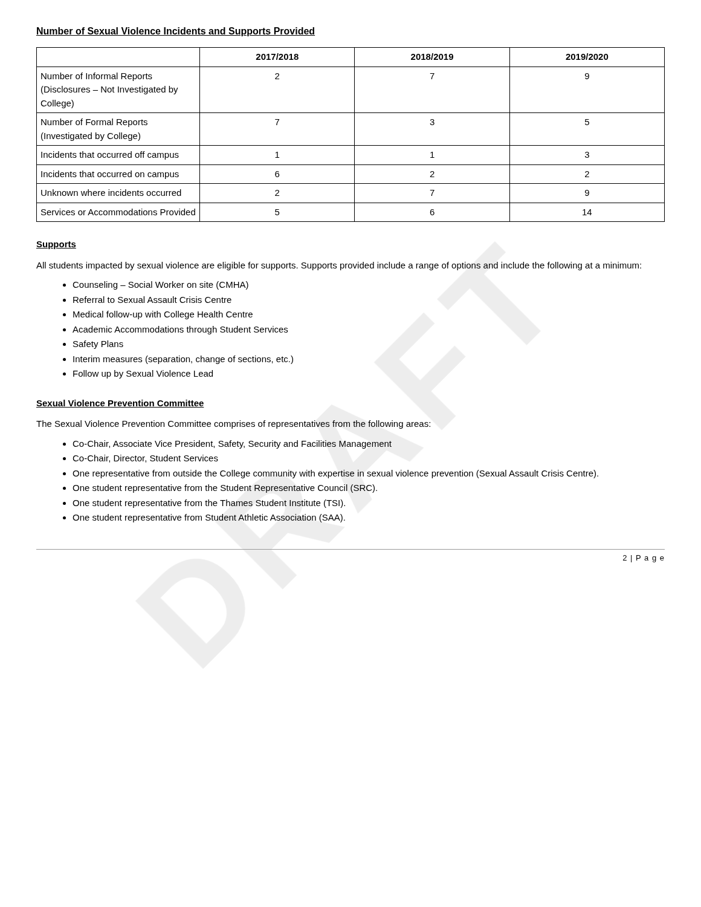DRAFT
Number of Sexual Violence Incidents and Supports Provided
| | 2017/2018 | 2018/2019 | 2019/2020 |
| --- | --- | --- | --- |
| Number of Informal Reports (Disclosures – Not Investigated by College) | 2 | 7 | 9 |
| Number of Formal Reports (Investigated by College) | 7 | 3 | 5 |
| Incidents that occurred off campus | 1 | 1 | 3 |
| Incidents that occurred on campus | 6 | 2 | 2 |
| Unknown where incidents occurred | 2 | 7 | 9 |
| Services or Accommodations Provided | 5 | 6 | 14 |
Supports
All students impacted by sexual violence are eligible for supports. Supports provided include a range of options and include the following at a minimum:
Counseling – Social Worker on site (CMHA)
Referral to Sexual Assault Crisis Centre
Medical follow-up with College Health Centre
Academic Accommodations through Student Services
Safety Plans
Interim measures (separation, change of sections, etc.)
Follow up by Sexual Violence Lead
Sexual Violence Prevention Committee
The Sexual Violence Prevention Committee comprises of representatives from the following areas:
Co-Chair, Associate Vice President, Safety, Security and Facilities Management
Co-Chair, Director, Student Services
One representative from outside the College community with expertise in sexual violence prevention (Sexual Assault Crisis Centre).
One student representative from the Student Representative Council (SRC).
One student representative from the Thames Student Institute (TSI).
One student representative from Student Athletic Association (SAA).
2 | P a g e